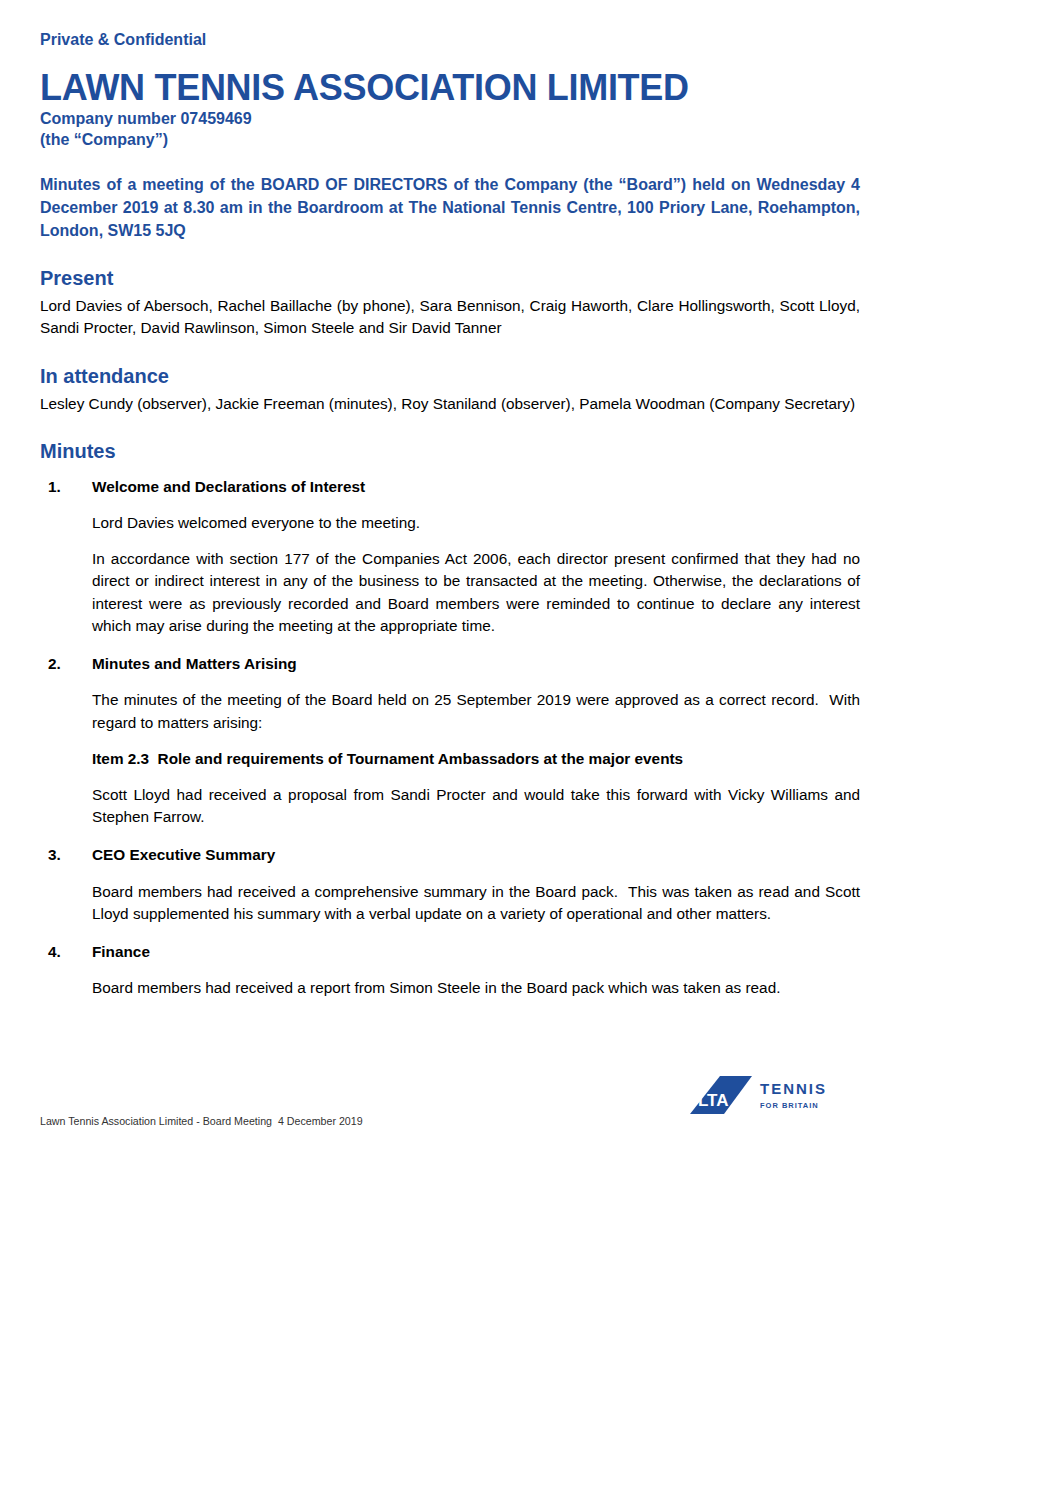Private & Confidential
LAWN TENNIS ASSOCIATION LIMITED
Company number 07459469
(the “Company”)
Minutes of a meeting of the BOARD OF DIRECTORS of the Company (the “Board”) held on Wednesday 4 December 2019 at 8.30 am in the Boardroom at The National Tennis Centre, 100 Priory Lane, Roehampton, London, SW15 5JQ
Present
Lord Davies of Abersoch, Rachel Baillache (by phone), Sara Bennison, Craig Haworth, Clare Hollingsworth, Scott Lloyd, Sandi Procter, David Rawlinson, Simon Steele and Sir David Tanner
In attendance
Lesley Cundy (observer), Jackie Freeman (minutes), Roy Staniland (observer), Pamela Woodman (Company Secretary)
Minutes
Welcome and Declarations of Interest
Lord Davies welcomed everyone to the meeting.
In accordance with section 177 of the Companies Act 2006, each director present confirmed that they had no direct or indirect interest in any of the business to be transacted at the meeting. Otherwise, the declarations of interest were as previously recorded and Board members were reminded to continue to declare any interest which may arise during the meeting at the appropriate time.
Minutes and Matters Arising
The minutes of the meeting of the Board held on 25 September 2019 were approved as a correct record. With regard to matters arising:
Item 2.3 Role and requirements of Tournament Ambassadors at the major events
Scott Lloyd had received a proposal from Sandi Procter and would take this forward with Vicky Williams and Stephen Farrow.
CEO Executive Summary
Board members had received a comprehensive summary in the Board pack. This was taken as read and Scott Lloyd supplemented his summary with a verbal update on a variety of operational and other matters.
Finance
Board members had received a report from Simon Steele in the Board pack which was taken as read.
Lawn Tennis Association Limited - Board Meeting 4 December 2019
LTA TENNIS FOR BRITAIN